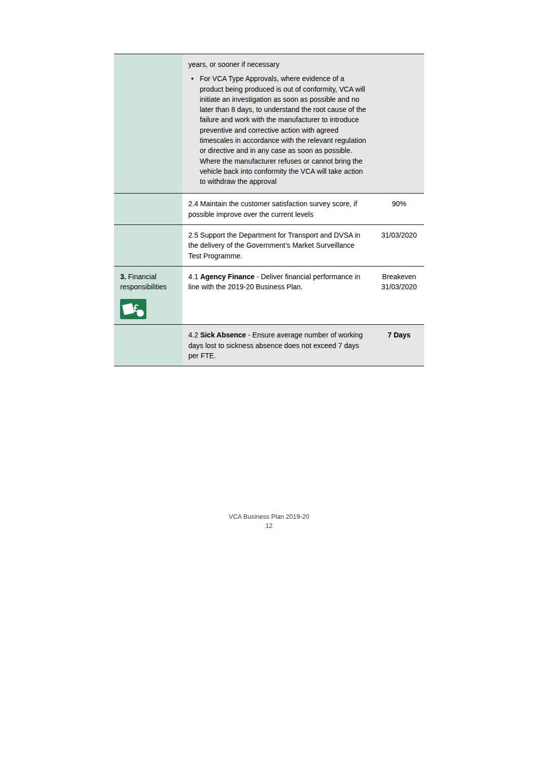| | years, or sooner if necessary For VCA Type Approvals, where evidence of a product being produced is out of conformity, VCA will initiate an investigation as soon as possible and no later than 8 days, to understand the root cause of the failure and work with the manufacturer to introduce preventive and corrective action with agreed timescales in accordance with the relevant regulation or directive and in any case as soon as possible. Where the manufacturer refuses or cannot bring the vehicle back into conformity the VCA will take action to withdraw the approval | |
| | 2.4 Maintain the customer satisfaction survey score, if possible improve over the current levels | 90% |
| | 2.5 Support the Department for Transport and DVSA in the delivery of the Government’s Market Surveillance Test Programme. | 31/03/2020 |
| 3. Financial responsibilities | 4.1 Agency Finance - Deliver financial performance in line with the 2019-20 Business Plan. | Breakeven 31/03/2020 |
| | 4.2 Sick Absence - Ensure average number of working days lost to sickness absence does not exceed 7 days per FTE. | 7 Days |
VCA Business Plan 2019-20
12